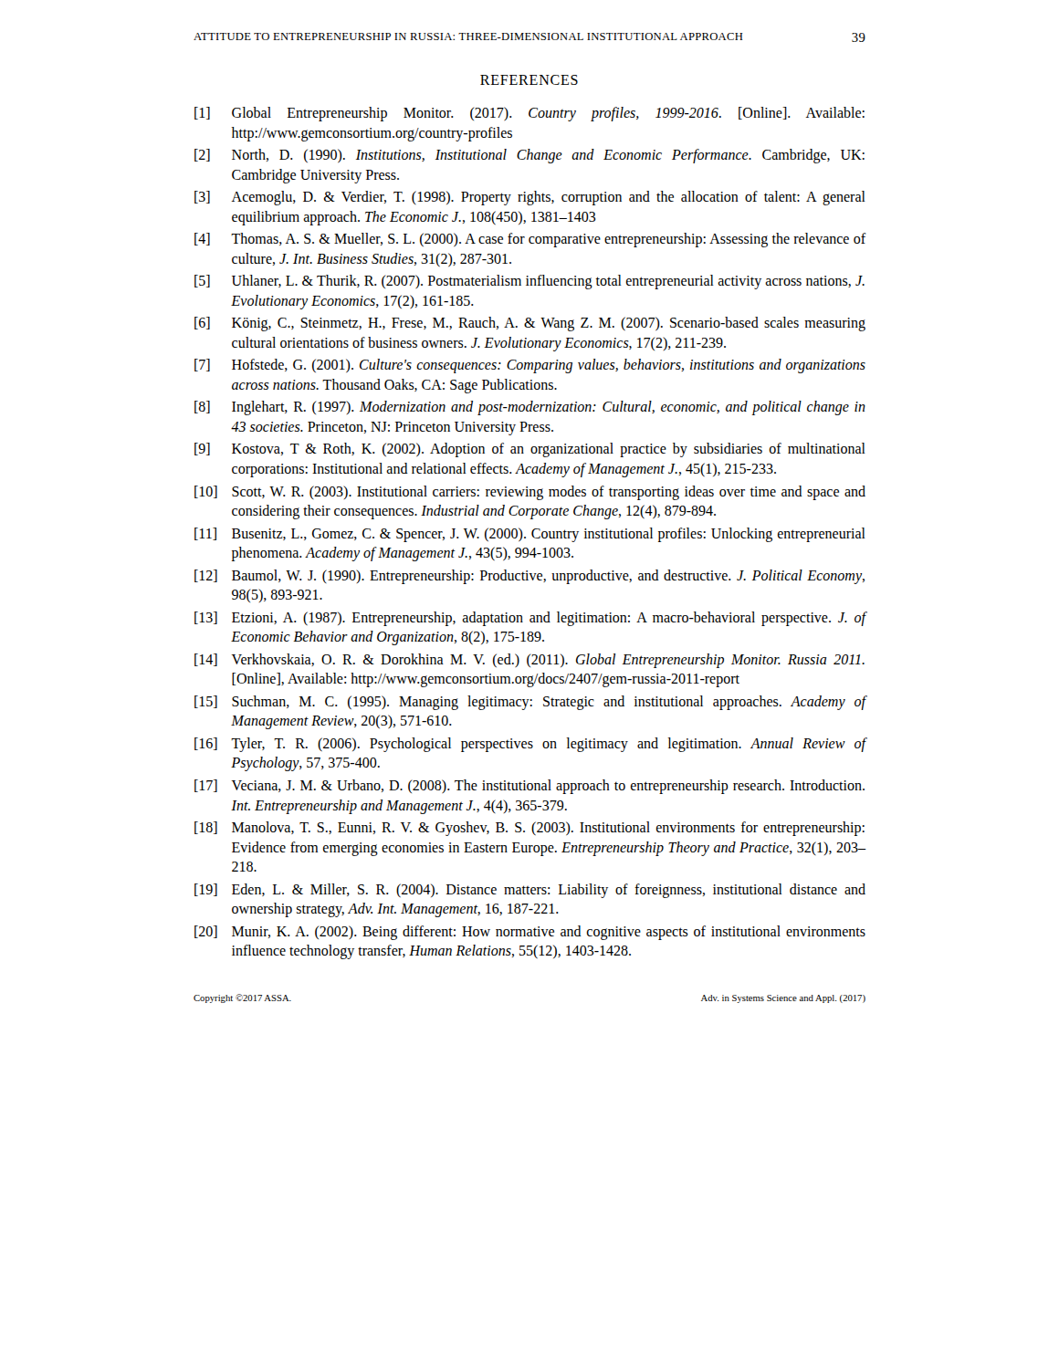ATTITUDE TO ENTREPRENEURSHIP IN RUSSIA: THREE-DIMENSIONAL INSTITUTIONAL APPROACH 39
REFERENCES
[1] Global Entrepreneurship Monitor. (2017). Country profiles, 1999-2016. [Online]. Available: http://www.gemconsortium.org/country-profiles
[2] North, D. (1990). Institutions, Institutional Change and Economic Performance. Cambridge, UK: Cambridge University Press.
[3] Acemoglu, D. & Verdier, T. (1998). Property rights, corruption and the allocation of talent: A general equilibrium approach. The Economic J., 108(450), 1381–1403
[4] Thomas, A. S. & Mueller, S. L. (2000). A case for comparative entrepreneurship: Assessing the relevance of culture, J. Int. Business Studies, 31(2), 287-301.
[5] Uhlaner, L. & Thurik, R. (2007). Postmaterialism influencing total entrepreneurial activity across nations, J. Evolutionary Economics, 17(2), 161-185.
[6] König, C., Steinmetz, H., Frese, M., Rauch, A. & Wang Z. M. (2007). Scenario-based scales measuring cultural orientations of business owners. J. Evolutionary Economics, 17(2), 211-239.
[7] Hofstede, G. (2001). Culture's consequences: Comparing values, behaviors, institutions and organizations across nations. Thousand Oaks, CA: Sage Publications.
[8] Inglehart, R. (1997). Modernization and post-modernization: Cultural, economic, and political change in 43 societies. Princeton, NJ: Princeton University Press.
[9] Kostova, T & Roth, K. (2002). Adoption of an organizational practice by subsidiaries of multinational corporations: Institutional and relational effects. Academy of Management J., 45(1), 215-233.
[10] Scott, W. R. (2003). Institutional carriers: reviewing modes of transporting ideas over time and space and considering their consequences. Industrial and Corporate Change, 12(4), 879-894.
[11] Busenitz, L., Gomez, C. & Spencer, J. W. (2000). Country institutional profiles: Unlocking entrepreneurial phenomena. Academy of Management J., 43(5), 994-1003.
[12] Baumol, W. J. (1990). Entrepreneurship: Productive, unproductive, and destructive. J. Political Economy, 98(5), 893-921.
[13] Etzioni, A. (1987). Entrepreneurship, adaptation and legitimation: A macro-behavioral perspective. J. of Economic Behavior and Organization, 8(2), 175-189.
[14] Verkhovskaia, O. R. & Dorokhina M. V. (ed.) (2011). Global Entrepreneurship Monitor. Russia 2011. [Online], Available: http://www.gemconsortium.org/docs/2407/gem-russia-2011-report
[15] Suchman, M. C. (1995). Managing legitimacy: Strategic and institutional approaches. Academy of Management Review, 20(3), 571-610.
[16] Tyler, T. R. (2006). Psychological perspectives on legitimacy and legitimation. Annual Review of Psychology, 57, 375-400.
[17] Veciana, J. M. & Urbano, D. (2008). The institutional approach to entrepreneurship research. Introduction. Int. Entrepreneurship and Management J., 4(4), 365-379.
[18] Manolova, T. S., Eunni, R. V. & Gyoshev, B. S. (2003). Institutional environments for entrepreneurship: Evidence from emerging economies in Eastern Europe. Entrepreneurship Theory and Practice, 32(1), 203–218.
[19] Eden, L. & Miller, S. R. (2004). Distance matters: Liability of foreignness, institutional distance and ownership strategy, Adv. Int. Management, 16, 187-221.
[20] Munir, K. A. (2002). Being different: How normative and cognitive aspects of institutional environments influence technology transfer, Human Relations, 55(12), 1403-1428.
Copyright ©2017 ASSA. Adv. in Systems Science and Appl. (2017)